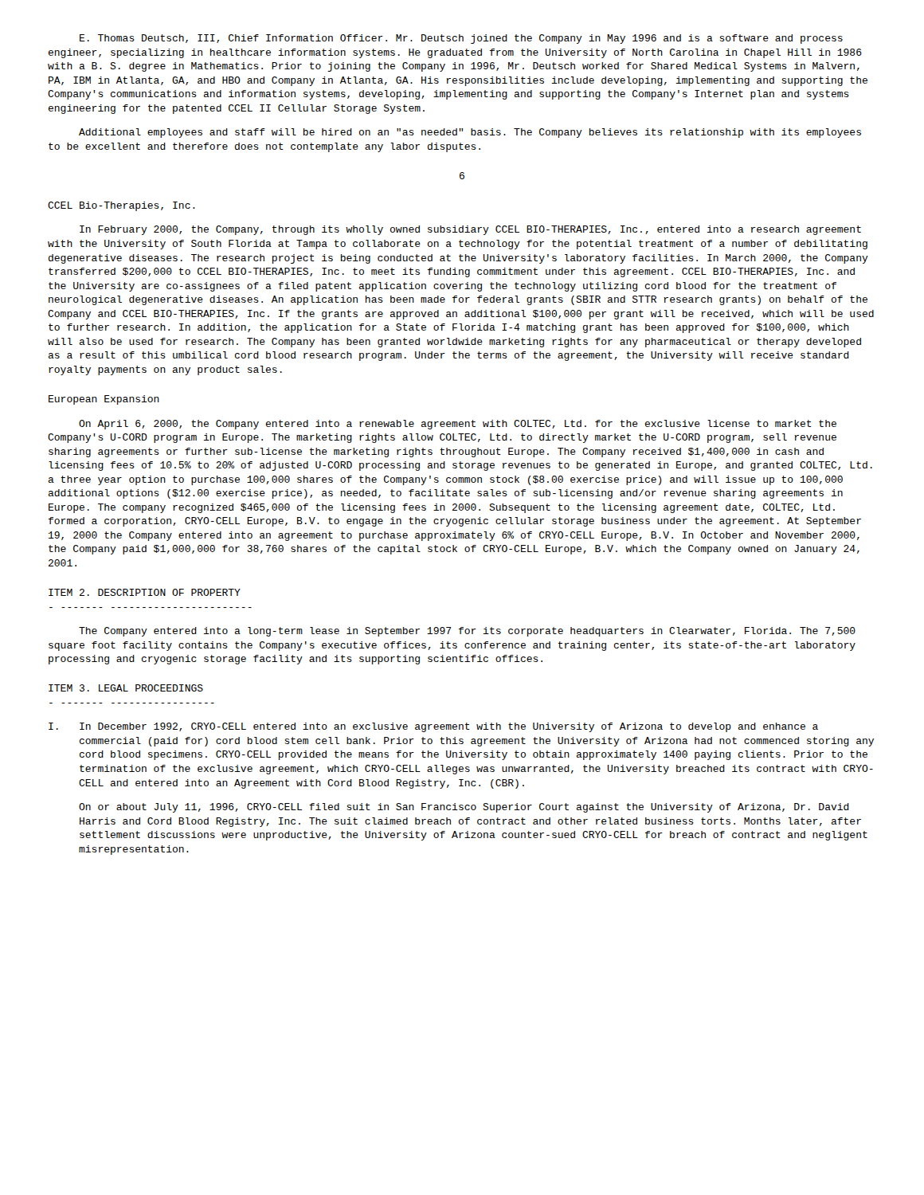E. Thomas Deutsch, III, Chief Information Officer. Mr. Deutsch joined the Company in May 1996 and is a software and process engineer, specializing in healthcare information systems. He graduated from the University of North Carolina in Chapel Hill in 1986 with a B. S. degree in Mathematics. Prior to joining the Company in 1996, Mr. Deutsch worked for Shared Medical Systems in Malvern, PA, IBM in Atlanta, GA, and HBO and Company in Atlanta, GA. His responsibilities include developing, implementing and supporting the Company's communications and information systems, developing, implementing and supporting the Company's Internet plan and systems engineering for the patented CCEL II Cellular Storage System.
Additional employees and staff will be hired on an "as needed" basis. The Company believes its relationship with its employees to be excellent and therefore does not contemplate any labor disputes.
6
CCEL Bio-Therapies, Inc.
In February 2000, the Company, through its wholly owned subsidiary CCEL BIO-THERAPIES, Inc., entered into a research agreement with the University of South Florida at Tampa to collaborate on a technology for the potential treatment of a number of debilitating degenerative diseases. The research project is being conducted at the University's laboratory facilities. In March 2000, the Company transferred $200,000 to CCEL BIO-THERAPIES, Inc. to meet its funding commitment under this agreement. CCEL BIO-THERAPIES, Inc. and the University are co-assignees of a filed patent application covering the technology utilizing cord blood for the treatment of neurological degenerative diseases. An application has been made for federal grants (SBIR and STTR research grants) on behalf of the Company and CCEL BIO-THERAPIES, Inc. If the grants are approved an additional $100,000 per grant will be received, which will be used to further research. In addition, the application for a State of Florida I-4 matching grant has been approved for $100,000, which will also be used for research. The Company has been granted worldwide marketing rights for any pharmaceutical or therapy developed as a result of this umbilical cord blood research program. Under the terms of the agreement, the University will receive standard royalty payments on any product sales.
European Expansion
On April 6, 2000, the Company entered into a renewable agreement with COLTEC, Ltd. for the exclusive license to market the Company's U-CORD program in Europe. The marketing rights allow COLTEC, Ltd. to directly market the U-CORD program, sell revenue sharing agreements or further sub-license the marketing rights throughout Europe. The Company received $1,400,000 in cash and licensing fees of 10.5% to 20% of adjusted U-CORD processing and storage revenues to be generated in Europe, and granted COLTEC, Ltd. a three year option to purchase 100,000 shares of the Company's common stock ($8.00 exercise price) and will issue up to 100,000 additional options ($12.00 exercise price), as needed, to facilitate sales of sub-licensing and/or revenue sharing agreements in Europe. The company recognized $465,000 of the licensing fees in 2000. Subsequent to the licensing agreement date, COLTEC, Ltd. formed a corporation, CRYO-CELL Europe, B.V. to engage in the cryogenic cellular storage business under the agreement. At September 19, 2000 the Company entered into an agreement to purchase approximately 6% of CRYO-CELL Europe, B.V. In October and November 2000, the Company paid $1,000,000 for 38,760 shares of the capital stock of CRYO-CELL Europe, B.V. which the Company owned on January 24, 2001.
ITEM 2. DESCRIPTION OF PROPERTY
- ------- -----------------------
The Company entered into a long-term lease in September 1997 for its corporate headquarters in Clearwater, Florida. The 7,500 square foot facility contains the Company's executive offices, its conference and training center, its state-of-the-art laboratory processing and cryogenic storage facility and its supporting scientific offices.
ITEM 3. LEGAL PROCEEDINGS
- ------- -----------------
I.
In December 1992, CRYO-CELL entered into an exclusive agreement with the University of Arizona to develop and enhance a commercial (paid for) cord blood stem cell bank. Prior to this agreement the University of Arizona had not commenced storing any cord blood specimens. CRYO-CELL provided the means for the University to obtain approximately 1400 paying clients. Prior to the termination of the exclusive agreement, which CRYO-CELL alleges was unwarranted, the University breached its contract with CRYO-CELL and entered into an Agreement with Cord Blood Registry, Inc. (CBR).
On or about July 11, 1996, CRYO-CELL filed suit in San Francisco Superior Court against the University of Arizona, Dr. David Harris and Cord Blood Registry, Inc. The suit claimed breach of contract and other related business torts. Months later, after settlement discussions were unproductive, the University of Arizona counter-sued CRYO-CELL for breach of contract and negligent misrepresentation.